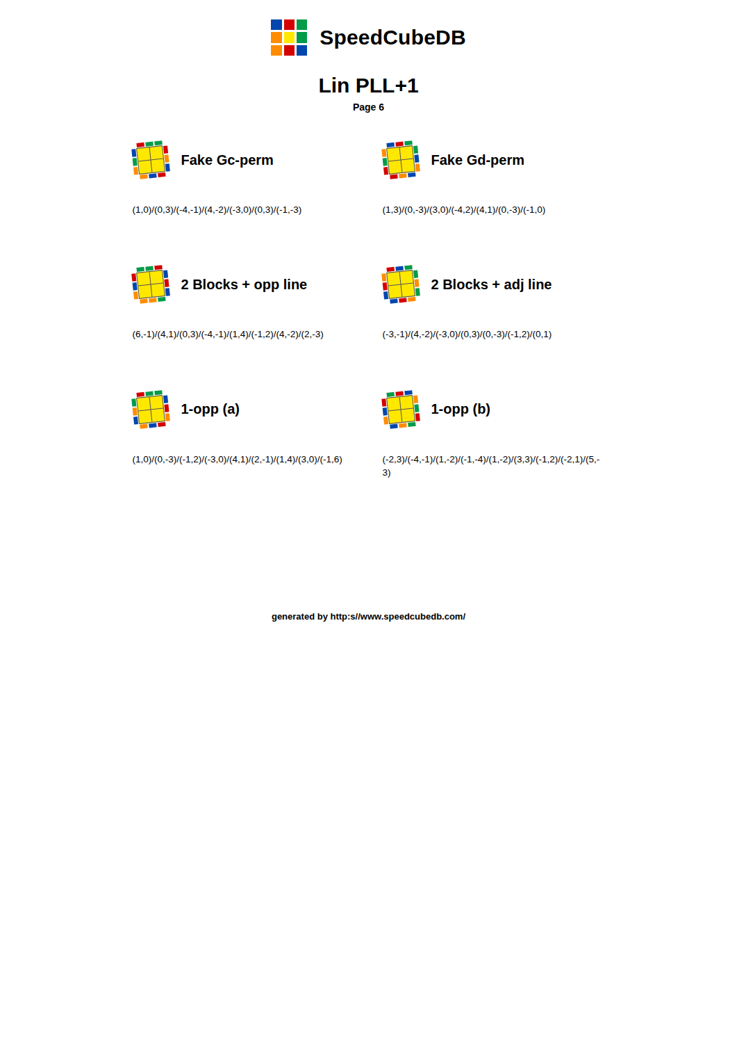SpeedCubeDB
Lin PLL+1
Page 6
Fake Gc-perm
(1,0)/(0,3)/(-4,-1)/(4,-2)/(-3,0)/(0,3)/(-1,-3)
Fake Gd-perm
(1,3)/(0,-3)/(3,0)/(-4,2)/(4,1)/(0,-3)/(-1,0)
2 Blocks + opp line
(6,-1)/(4,1)/(0,3)/(-4,-1)/(1,4)/(-1,2)/(4,-2)/(2,-3)
2 Blocks + adj line
(-3,-1)/(4,-2)/(-3,0)/(0,3)/(0,-3)/(-1,2)/(0,1)
1-opp (a)
(1,0)/(0,-3)/(-1,2)/(-3,0)/(4,1)/(2,-1)/(1,4)/(3,0)/(-1,6)
1-opp (b)
(-2,3)/(-4,-1)/(1,-2)/(-1,-4)/(1,-2)/(3,3)/(-1,2)/(-2,1)/(5,-3)
generated by http:s//www.speedcubedb.com/